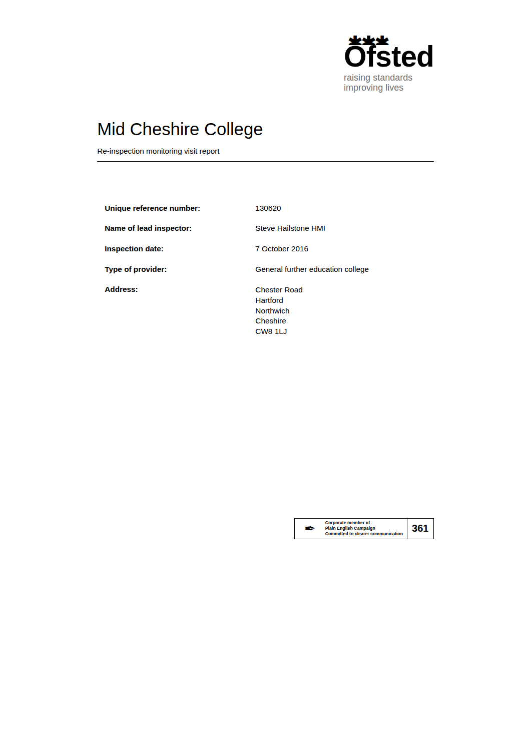✱✱✱ Ofsted raising standards
improving lives
Mid Cheshire College
Re-inspection monitoring visit report
| Unique reference number: | 130620 |
| Name of lead inspector: | Steve Hailstone HMI |
| Inspection date: | 7 October 2016 |
| Type of provider: | General further education college |
| Address: | Chester Road Hartford Northwich Cheshire CW8 1LJ |
✒
Corporate member of
Plain English Campaign
Committed to clearer communication
361